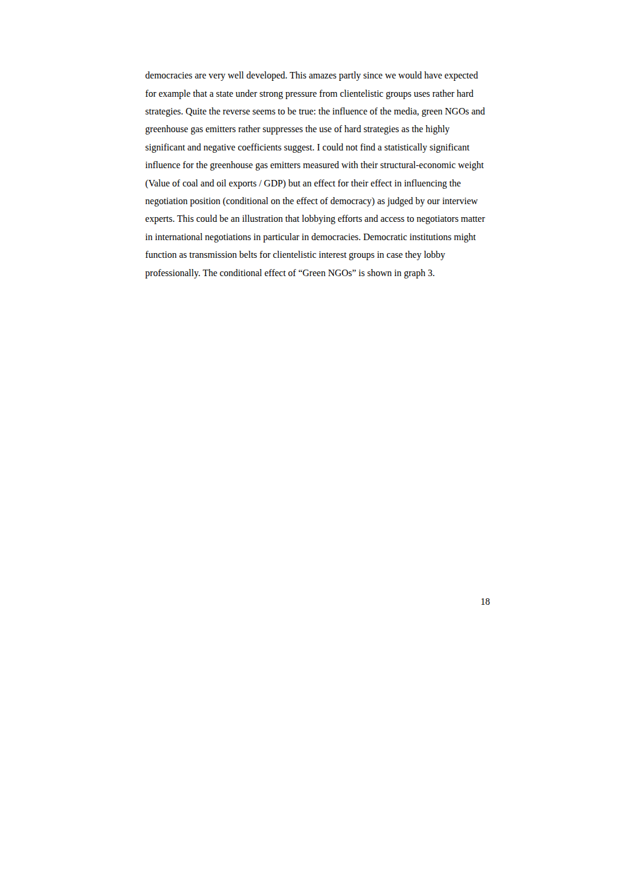democracies are very well developed. This amazes partly since we would have expected for example that a state under strong pressure from clientelistic groups uses rather hard strategies. Quite the reverse seems to be true: the influence of the media, green NGOs and greenhouse gas emitters rather suppresses the use of hard strategies as the highly significant and negative coefficients suggest. I could not find a statistically significant influence for the greenhouse gas emitters measured with their structural-economic weight (Value of coal and oil exports / GDP) but an effect for their effect in influencing the negotiation position (conditional on the effect of democracy) as judged by our interview experts. This could be an illustration that lobbying efforts and access to negotiators matter in international negotiations in particular in democracies. Democratic institutions might function as transmission belts for clientelistic interest groups in case they lobby professionally. The conditional effect of “Green NGOs” is shown in graph 3.
18